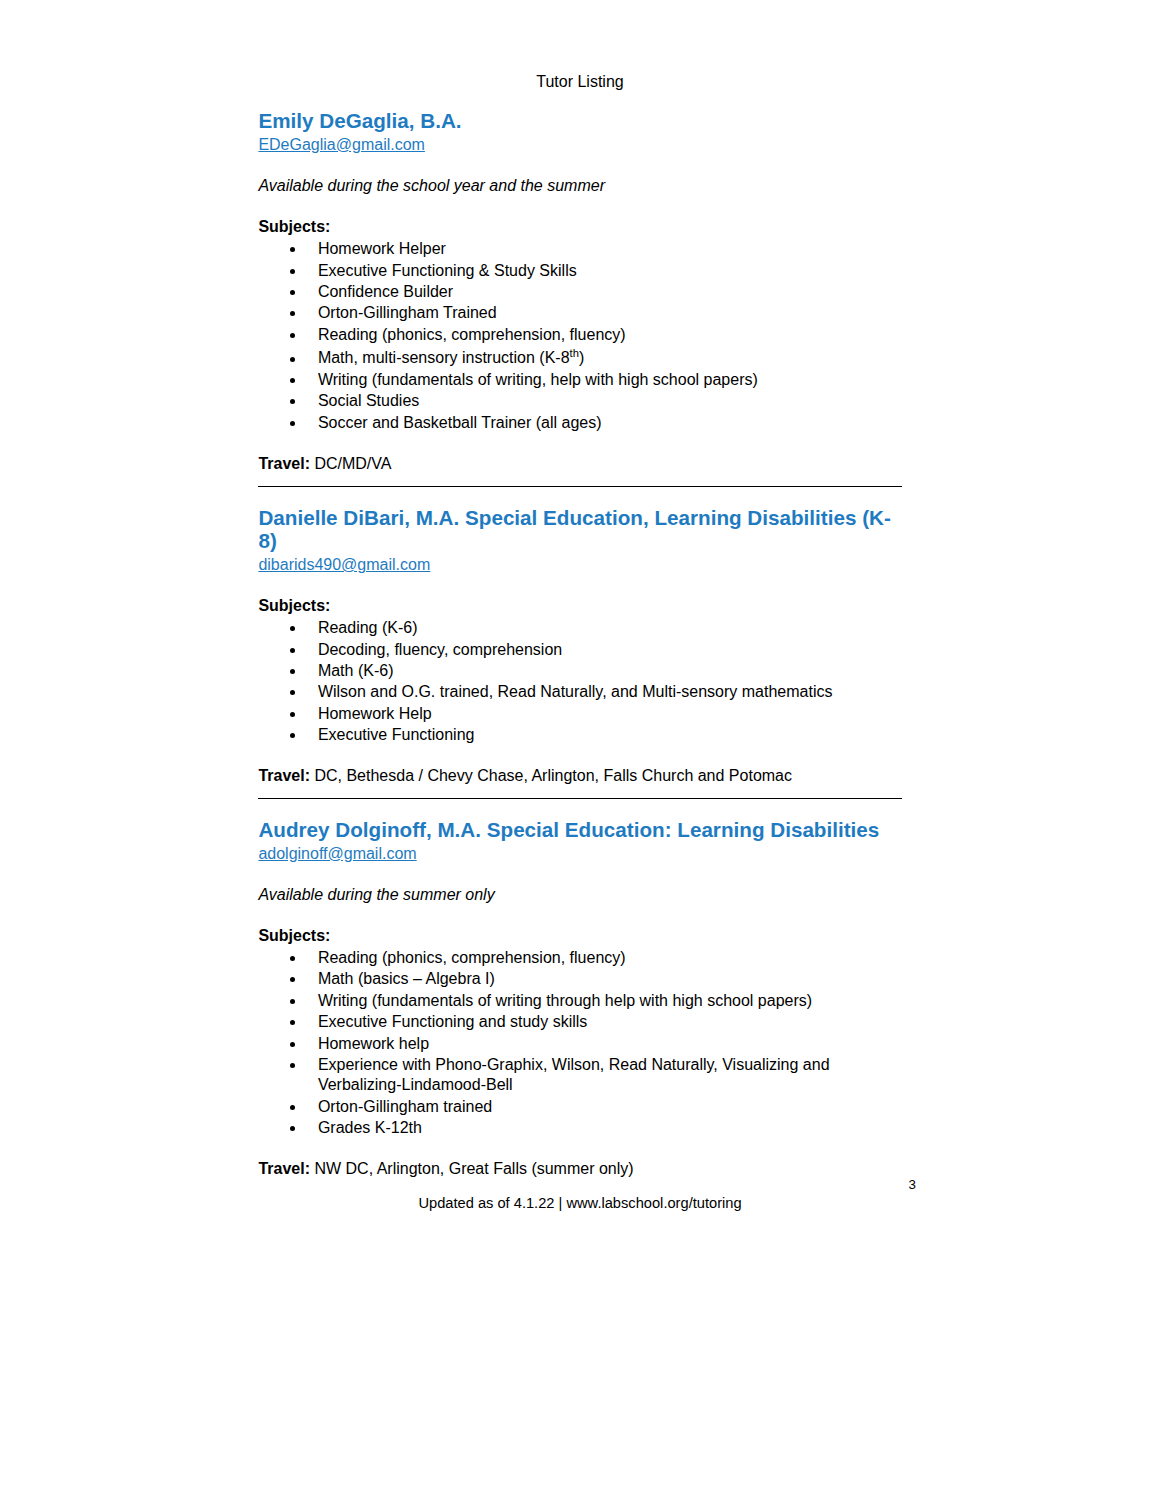Tutor Listing
Emily DeGaglia, B.A.
EDeGaglia@gmail.com
Available during the school year and the summer
Subjects:
Homework Helper
Executive Functioning & Study Skills
Confidence Builder
Orton-Gillingham Trained
Reading (phonics, comprehension, fluency)
Math, multi-sensory instruction (K-8th)
Writing (fundamentals of writing, help with high school papers)
Social Studies
Soccer and Basketball Trainer (all ages)
Travel: DC/MD/VA
Danielle DiBari, M.A. Special Education, Learning Disabilities (K-8)
dibarids490@gmail.com
Subjects:
Reading (K-6)
Decoding, fluency, comprehension
Math (K-6)
Wilson and O.G. trained, Read Naturally, and Multi-sensory mathematics
Homework Help
Executive Functioning
Travel: DC, Bethesda / Chevy Chase, Arlington, Falls Church and Potomac
Audrey Dolginoff, M.A. Special Education: Learning Disabilities
adolginoff@gmail.com
Available during the summer only
Subjects:
Reading (phonics, comprehension, fluency)
Math (basics – Algebra I)
Writing (fundamentals of writing through help with high school papers)
Executive Functioning and study skills
Homework help
Experience with Phono-Graphix, Wilson, Read Naturally, Visualizing and Verbalizing-Lindamood-Bell
Orton-Gillingham trained
Grades K-12th
Travel: NW DC, Arlington, Great Falls (summer only)
3
Updated as of 4.1.22 | www.labschool.org/tutoring